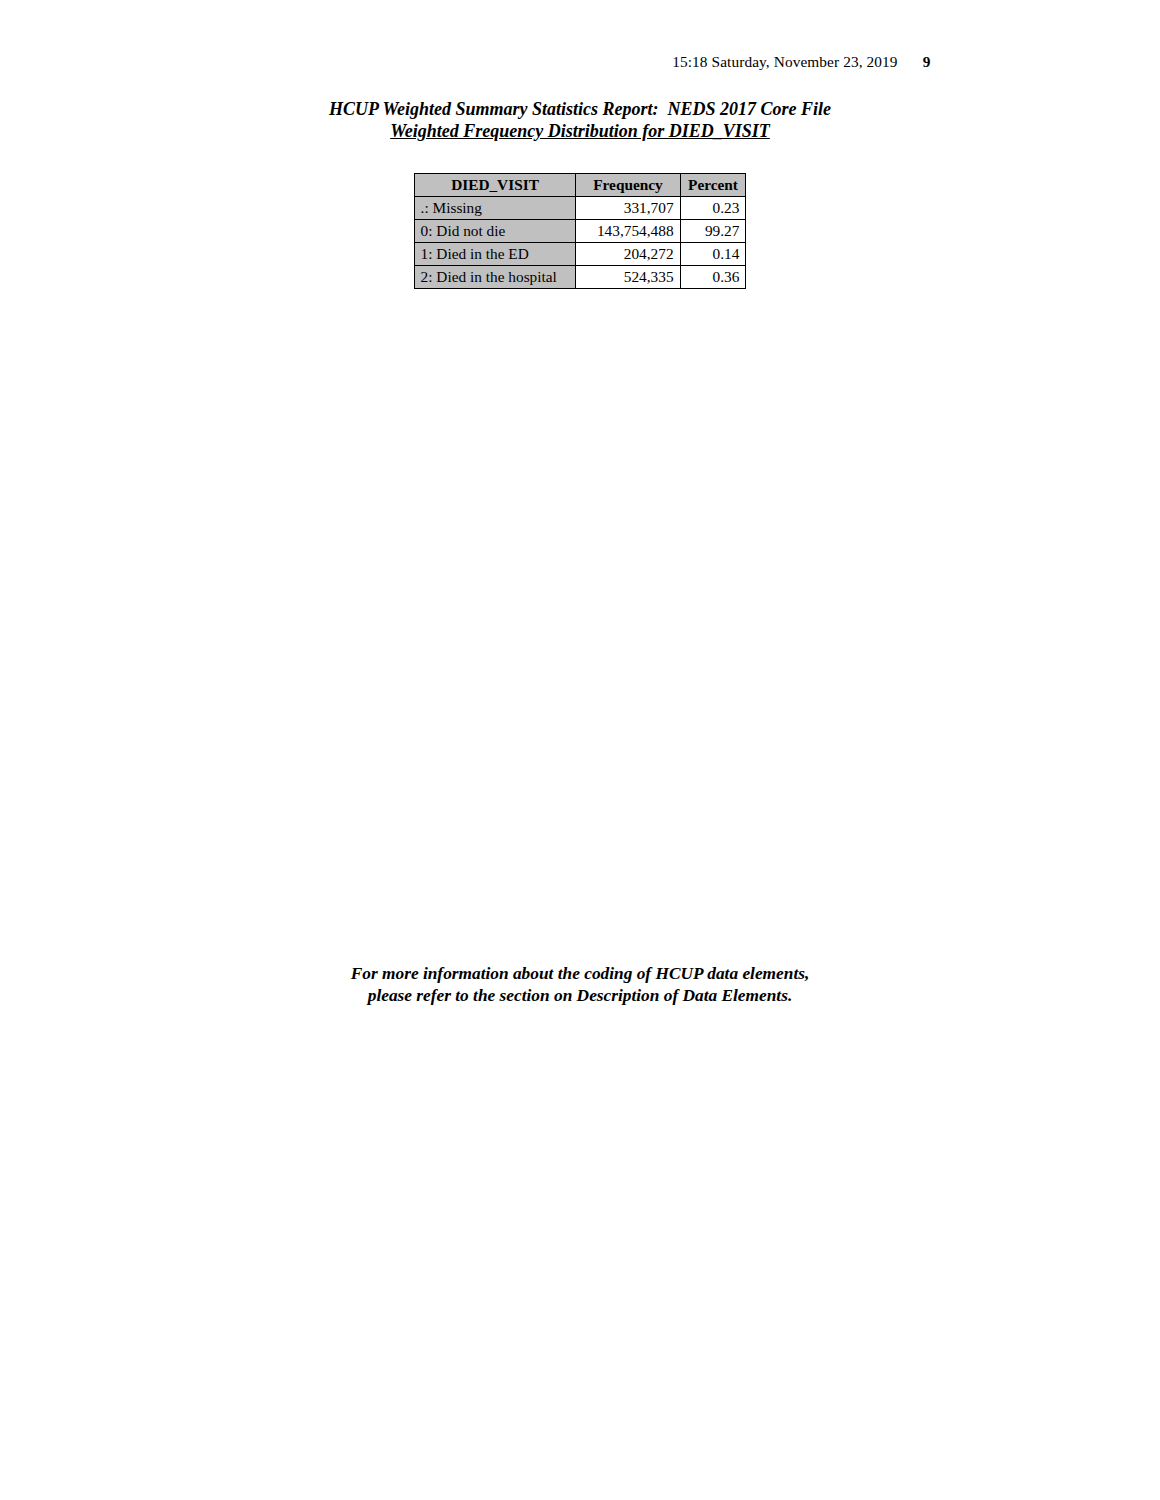15:18 Saturday, November 23, 2019 9
HCUP Weighted Summary Statistics Report: NEDS 2017 Core File
Weighted Frequency Distribution for DIED_VISIT
| DIED_VISIT | Frequency | Percent |
| --- | --- | --- |
| .: Missing | 331,707 | 0.23 |
| 0: Did not die | 143,754,488 | 99.27 |
| 1: Died in the ED | 204,272 | 0.14 |
| 2: Died in the hospital | 524,335 | 0.36 |
For more information about the coding of HCUP data elements,
please refer to the section on Description of Data Elements.